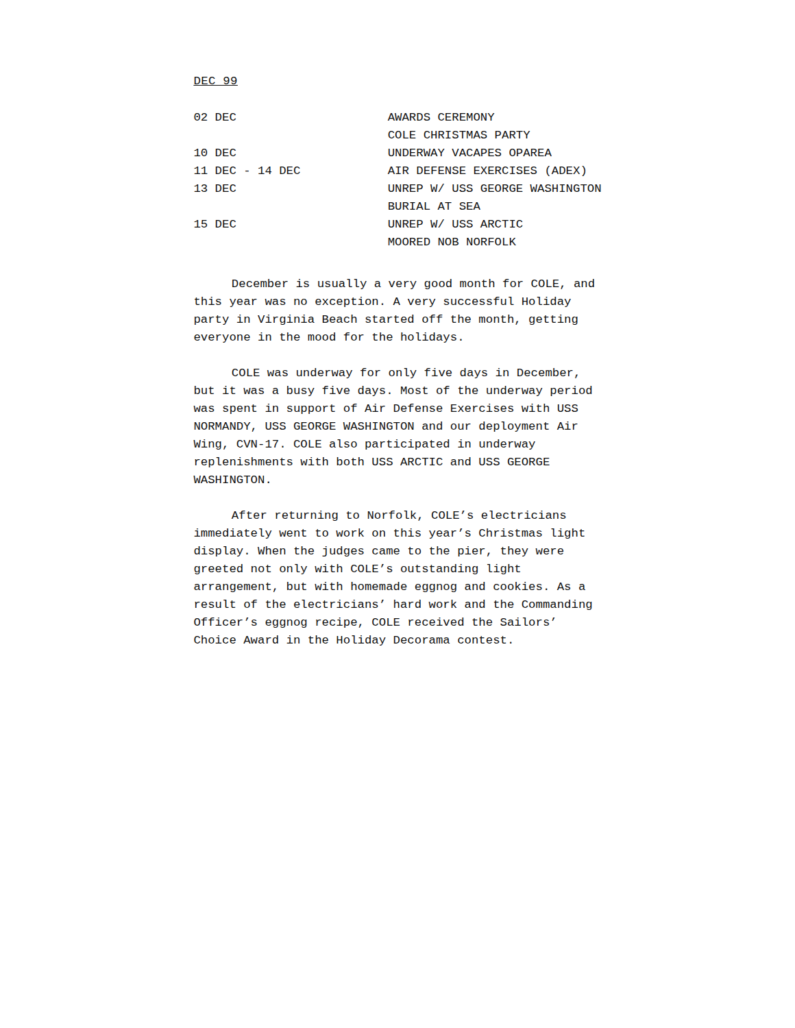DEC 99
| 02 DEC | AWARDS CEREMONY |
| | COLE CHRISTMAS PARTY |
| 10 DEC | UNDERWAY VACAPES OPAREA |
| 11 DEC - 14 DEC | AIR DEFENSE EXERCISES (ADEX) |
| 13 DEC | UNREP W/ USS GEORGE WASHINGTON |
| | BURIAL AT SEA |
| 15 DEC | UNREP W/ USS ARCTIC |
| | MOORED NOB NORFOLK |
December is usually a very good month for COLE, and this year was no exception. A very successful Holiday party in Virginia Beach started off the month, getting everyone in the mood for the holidays.
COLE was underway for only five days in December, but it was a busy five days. Most of the underway period was spent in support of Air Defense Exercises with USS NORMANDY, USS GEORGE WASHINGTON and our deployment Air Wing, CVN-17. COLE also participated in underway replenishments with both USS ARCTIC and USS GEORGE WASHINGTON.
After returning to Norfolk, COLE’s electricians immediately went to work on this year’s Christmas light display. When the judges came to the pier, they were greeted not only with COLE’s outstanding light arrangement, but with homemade eggnog and cookies. As a result of the electricians’ hard work and the Commanding Officer’s eggnog recipe, COLE received the Sailors’ Choice Award in the Holiday Decorama contest.